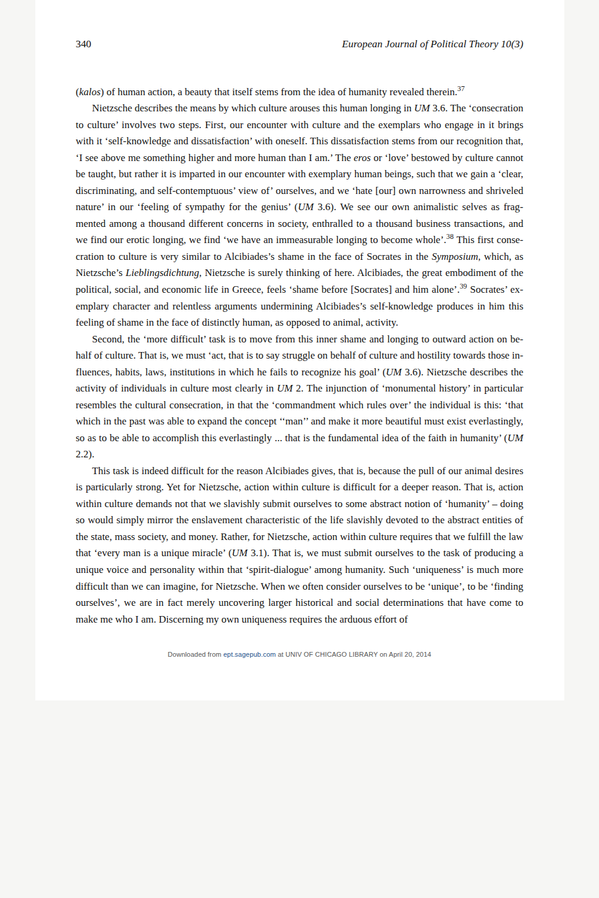340 European Journal of Political Theory 10(3)
(kalos) of human action, a beauty that itself stems from the idea of humanity revealed therein.37
Nietzsche describes the means by which culture arouses this human longing in UM 3.6. The ‘consecration to culture’ involves two steps. First, our encounter with culture and the exemplars who engage in it brings with it ‘self-knowledge and dissatisfaction’ with oneself. This dissatisfaction stems from our recognition that, ‘I see above me something higher and more human than I am.’ The eros or ‘love’ bestowed by culture cannot be taught, but rather it is imparted in our encounter with exemplary human beings, such that we gain a ‘clear, discriminating, and self-contemptuous’ view of’ ourselves, and we ‘hate [our] own narrowness and shriveled nature’ in our ‘feeling of sympathy for the genius’ (UM 3.6). We see our own animalistic selves as fragmented among a thousand different concerns in society, enthralled to a thousand business transactions, and we find our erotic longing, we find ‘we have an immeasurable longing to become whole’.38 This first consecration to culture is very similar to Alcibiades’s shame in the face of Socrates in the Symposium, which, as Nietzsche’s Lieblingsdichtung, Nietzsche is surely thinking of here. Alcibiades, the great embodiment of the political, social, and economic life in Greece, feels ‘shame before [Socrates] and him alone’.39 Socrates’ exemplary character and relentless arguments undermining Alcibiades’s self-knowledge produces in him this feeling of shame in the face of distinctly human, as opposed to animal, activity.
Second, the ‘more difficult’ task is to move from this inner shame and longing to outward action on behalf of culture. That is, we must ‘act, that is to say struggle on behalf of culture and hostility towards those influences, habits, laws, institutions in which he fails to recognize his goal’ (UM 3.6). Nietzsche describes the activity of individuals in culture most clearly in UM 2. The injunction of ‘monumental history’ in particular resembles the cultural consecration, in that the ‘commandment which rules over’ the individual is this: ‘that which in the past was able to expand the concept ‘‘man’’ and make it more beautiful must exist everlastingly, so as to be able to accomplish this everlastingly ... that is the fundamental idea of the faith in humanity’ (UM 2.2).
This task is indeed difficult for the reason Alcibiades gives, that is, because the pull of our animal desires is particularly strong. Yet for Nietzsche, action within culture is difficult for a deeper reason. That is, action within culture demands not that we slavishly submit ourselves to some abstract notion of ‘humanity’ – doing so would simply mirror the enslavement characteristic of the life slavishly devoted to the abstract entities of the state, mass society, and money. Rather, for Nietzsche, action within culture requires that we fulfill the law that ‘every man is a unique miracle’ (UM 3.1). That is, we must submit ourselves to the task of producing a unique voice and personality within that ‘spirit-dialogue’ among humanity. Such ‘uniqueness’ is much more difficult than we can imagine, for Nietzsche. When we often consider ourselves to be ‘unique’, to be ‘finding ourselves’, we are in fact merely uncovering larger historical and social determinations that have come to make me who I am. Discerning my own uniqueness requires the arduous effort of
Downloaded from ept.sagepub.com at UNIV OF CHICAGO LIBRARY on April 20, 2014